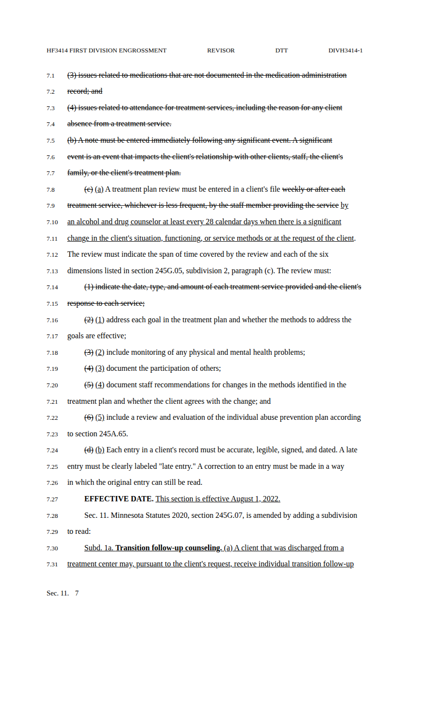HF3414 FIRST DIVISION ENGROSSMENT REVISOR DTT DIVH3414-1
7.1
(3) issues related to medications that are not documented in the medication administration
7.2
record; and
7.3
(4) issues related to attendance for treatment services, including the reason for any client
7.4
absence from a treatment service.
7.5
(b) A note must be entered immediately following any significant event. A significant
7.6
event is an event that impacts the client's relationship with other clients, staff, the client's
7.7
family, or the client's treatment plan.
7.8
(c) (a) A treatment plan review must be entered in a client's file weekly or after each
7.9
treatment service, whichever is less frequent, by the staff member providing the service by
7.10
an alcohol and drug counselor at least every 28 calendar days when there is a significant
7.11
change in the client's situation, functioning, or service methods or at the request of the client.
7.12
The review must indicate the span of time covered by the review and each of the six
7.13
dimensions listed in section 245G.05, subdivision 2, paragraph (c). The review must:
7.14
(1) indicate the date, type, and amount of each treatment service provided and the client's
7.15
response to each service;
7.16
(2) (1) address each goal in the treatment plan and whether the methods to address the
7.17
goals are effective;
7.18
(3) (2) include monitoring of any physical and mental health problems;
7.19
(4) (3) document the participation of others;
7.20
(5) (4) document staff recommendations for changes in the methods identified in the
7.21
treatment plan and whether the client agrees with the change; and
7.22
(6) (5) include a review and evaluation of the individual abuse prevention plan according
7.23
to section 245A.65.
7.24
(d) (b) Each entry in a client's record must be accurate, legible, signed, and dated. A late
7.25
entry must be clearly labeled "late entry." A correction to an entry must be made in a way
7.26
in which the original entry can still be read.
7.27
EFFECTIVE DATE. This section is effective August 1, 2022.
7.28
Sec. 11. Minnesota Statutes 2020, section 245G.07, is amended by adding a subdivision
7.29
to read:
7.30
Subd. 1a. Transition follow-up counseling. (a) A client that was discharged from a
7.31
treatment center may, pursuant to the client's request, receive individual transition follow-up
Sec. 11.
7